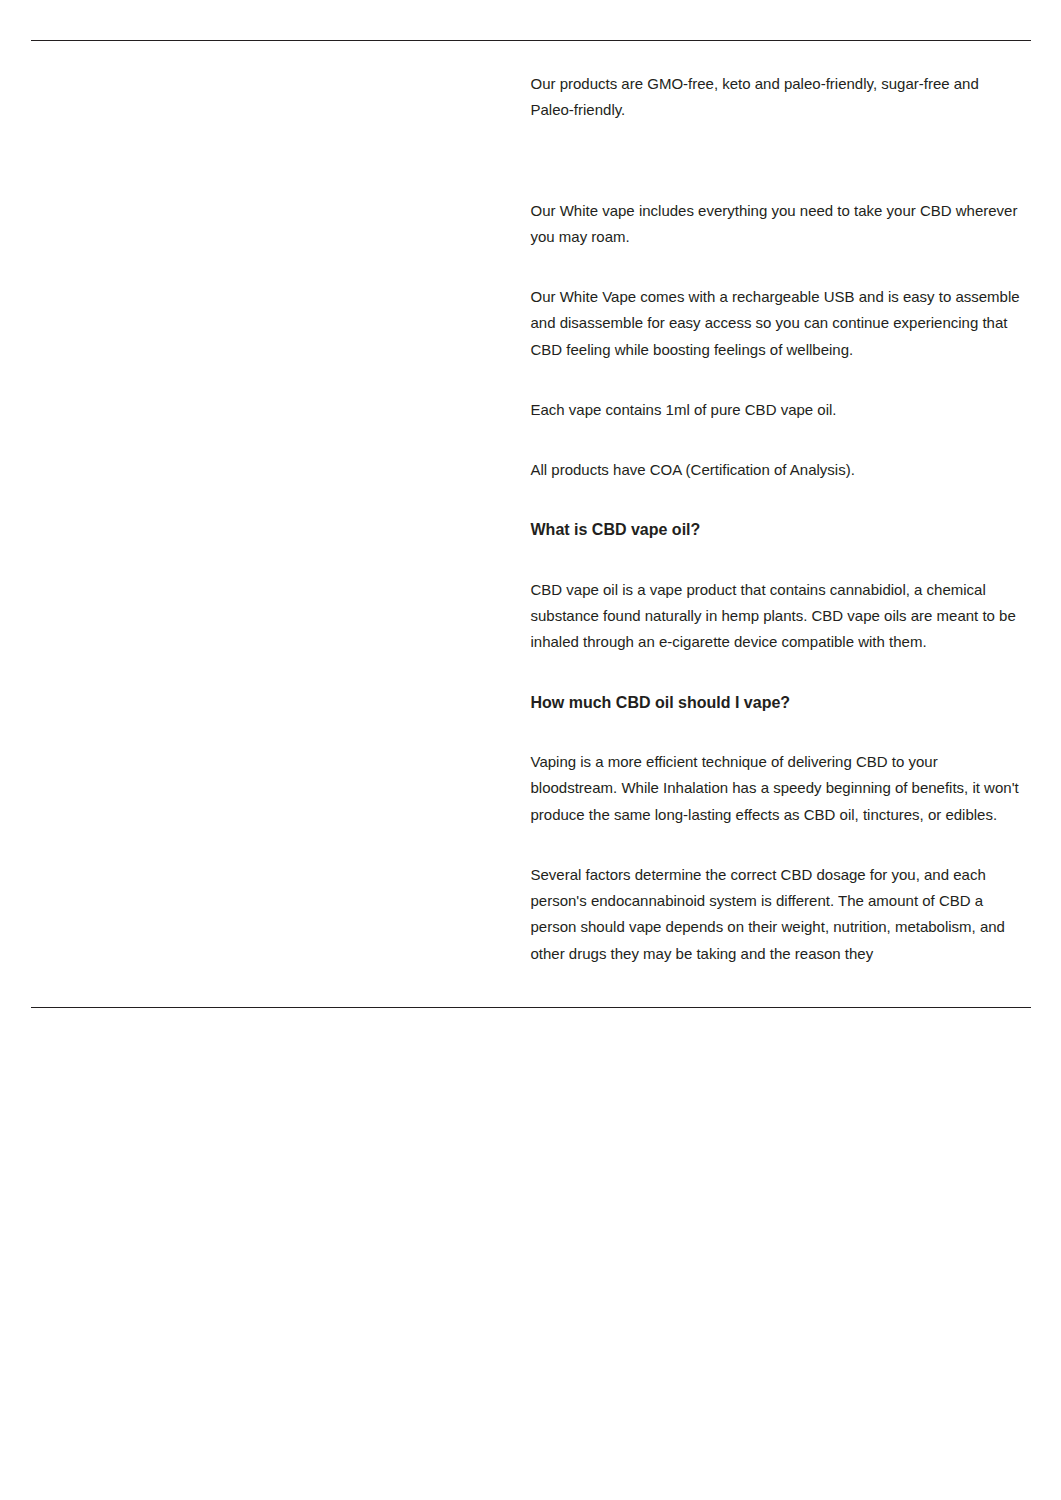Our products are GMO-free, keto and paleo-friendly, sugar-free and Paleo-friendly.
Our White vape includes everything you need to take your CBD wherever you may roam.
Our White Vape comes with a rechargeable USB and is easy to assemble and disassemble for easy access so you can continue experiencing that CBD feeling while boosting feelings of wellbeing.
Each vape contains 1ml of pure CBD vape oil.
All products have COA (Certification of Analysis).
What is CBD vape oil?
CBD vape oil is a vape product that contains cannabidiol, a chemical substance found naturally in hemp plants. CBD vape oils are meant to be inhaled through an e-cigarette device compatible with them.
How much CBD oil should I vape?
Vaping is a more efficient technique of delivering CBD to your bloodstream. While Inhalation has a speedy beginning of benefits, it won't produce the same long-lasting effects as CBD oil, tinctures, or edibles.
Several factors determine the correct CBD dosage for you, and each person's endocannabinoid system is different. The amount of CBD a person should vape depends on their weight, nutrition, metabolism, and other drugs they may be taking and the reason they